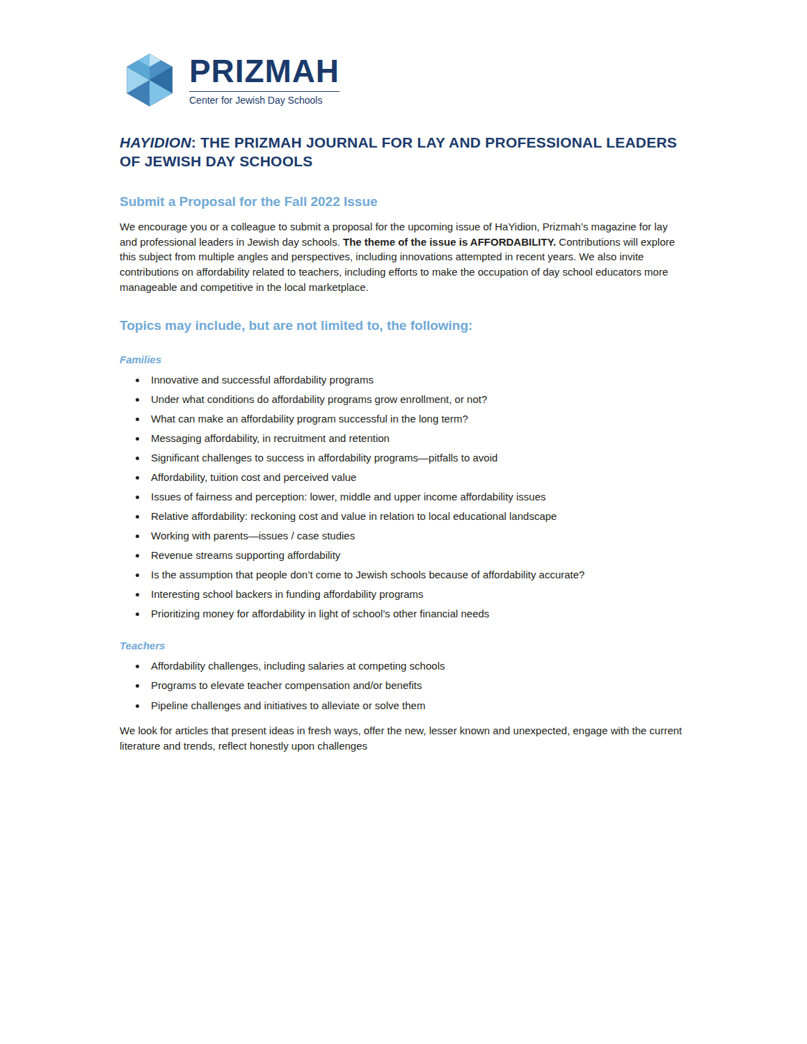PRIZMAH Center for Jewish Day Schools
HaYidion: The Prizmah Journal for Lay and Professional Leaders of Jewish Day Schools
Submit a Proposal for the Fall 2022 Issue
We encourage you or a colleague to submit a proposal for the upcoming issue of HaYidion, Prizmah’s magazine for lay and professional leaders in Jewish day schools. The theme of the issue is AFFORDABILITY. Contributions will explore this subject from multiple angles and perspectives, including innovations attempted in recent years. We also invite contributions on affordability related to teachers, including efforts to make the occupation of day school educators more manageable and competitive in the local marketplace.
Topics may include, but are not limited to, the following:
Families
Innovative and successful affordability programs
Under what conditions do affordability programs grow enrollment, or not?
What can make an affordability program successful in the long term?
Messaging affordability, in recruitment and retention
Significant challenges to success in affordability programs—pitfalls to avoid
Affordability, tuition cost and perceived value
Issues of fairness and perception: lower, middle and upper income affordability issues
Relative affordability: reckoning cost and value in relation to local educational landscape
Working with parents—issues / case studies
Revenue streams supporting affordability
Is the assumption that people don’t come to Jewish schools because of affordability accurate?
Interesting school backers in funding affordability programs
Prioritizing money for affordability in light of school’s other financial needs
Teachers
Affordability challenges, including salaries at competing schools
Programs to elevate teacher compensation and/or benefits
Pipeline challenges and initiatives to alleviate or solve them
We look for articles that present ideas in fresh ways, offer the new, lesser known and unexpected, engage with the current literature and trends, reflect honestly upon challenges